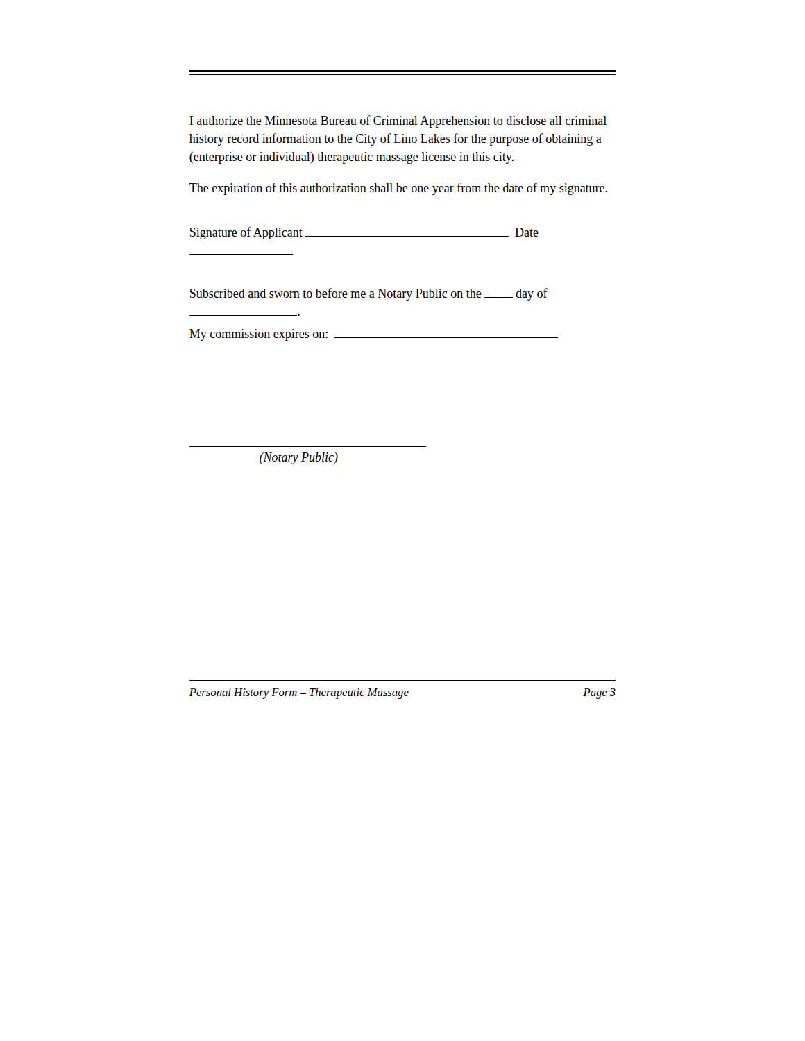I authorize the Minnesota Bureau of Criminal Apprehension to disclose all criminal history record information to the City of Lino Lakes for the purpose of obtaining a (enterprise or individual) therapeutic massage license in this city.
The expiration of this authorization shall be one year from the date of my signature.
Signature of Applicant Date
Subscribed and sworn to before me a Notary Public on the day of .
My commission expires on:
(Notary Public)
Personal History Form – Therapeutic Massage
Page 3